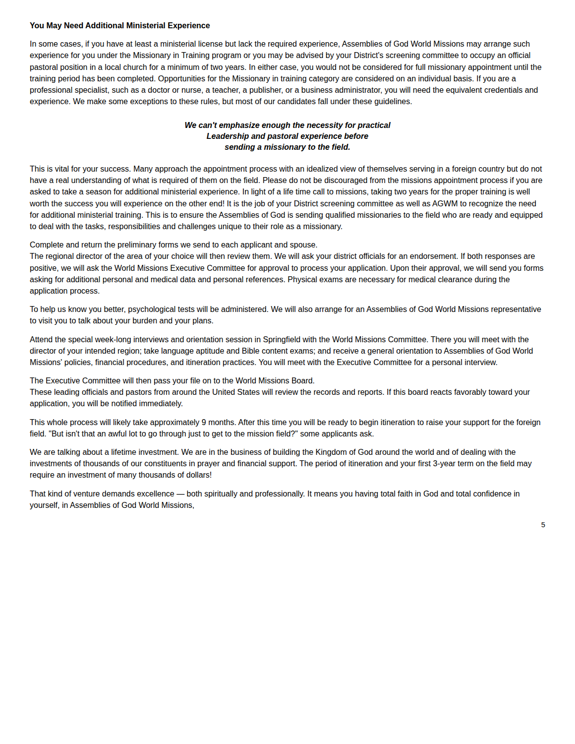You May Need Additional Ministerial Experience
In some cases, if you have at least a ministerial license but lack the required experience, Assemblies of God World Missions may arrange such experience for you under the Missionary in Training program or you may be advised by your District's screening committee to occupy an official pastoral position in a local church for a minimum of two years. In either case, you would not be considered for full missionary appointment until the training period has been completed. Opportunities for the Missionary in training category are considered on an individual basis. If you are a professional specialist, such as a doctor or nurse, a teacher, a publisher, or a business administrator, you will need the equivalent credentials and experience. We make some exceptions to these rules, but most of our candidates fall under these guidelines.
We can't emphasize enough the necessity for practical
Leadership and pastoral experience before
sending a missionary to the field.
This is vital for your success. Many approach the appointment process with an idealized view of themselves serving in a foreign country but do not have a real understanding of what is required of them on the field. Please do not be discouraged from the missions appointment process if you are asked to take a season for additional ministerial experience. In light of a life time call to missions, taking two years for the proper training is well worth the success you will experience on the other end! It is the job of your District screening committee as well as AGWM to recognize the need for additional ministerial training. This is to ensure the Assemblies of God is sending qualified missionaries to the field who are ready and equipped to deal with the tasks, responsibilities and challenges unique to their role as a missionary.
Complete and return the preliminary forms we send to each applicant and spouse.
The regional director of the area of your choice will then review them. We will ask your district officials for an endorsement. If both responses are positive, we will ask the World Missions Executive Committee for approval to process your application. Upon their approval, we will send you forms asking for additional personal and medical data and personal references. Physical exams are necessary for medical clearance during the application process.
To help us know you better, psychological tests will be administered. We will also arrange for an Assemblies of God World Missions representative to visit you to talk about your burden and your plans.
Attend the special week-long interviews and orientation session in Springfield with the World Missions Committee. There you will meet with the director of your intended region; take language aptitude and Bible content exams; and receive a general orientation to Assemblies of God World Missions' policies, financial procedures, and itineration practices. You will meet with the Executive Committee for a personal interview.
The Executive Committee will then pass your file on to the World Missions Board.
These leading officials and pastors from around the United States will review the records and reports. If this board reacts favorably toward your application, you will be notified immediately.
This whole process will likely take approximately 9 months. After this time you will be ready to begin itineration to raise your support for the foreign field. "But isn't that an awful lot to go through just to get to the mission field?" some applicants ask.
We are talking about a lifetime investment. We are in the business of building the Kingdom of God around the world and of dealing with the investments of thousands of our constituents in prayer and financial support. The period of itineration and your first 3-year term on the field may require an investment of many thousands of dollars!
That kind of venture demands excellence — both spiritually and professionally. It means you having total faith in God and total confidence in yourself, in Assemblies of God World Missions,
5